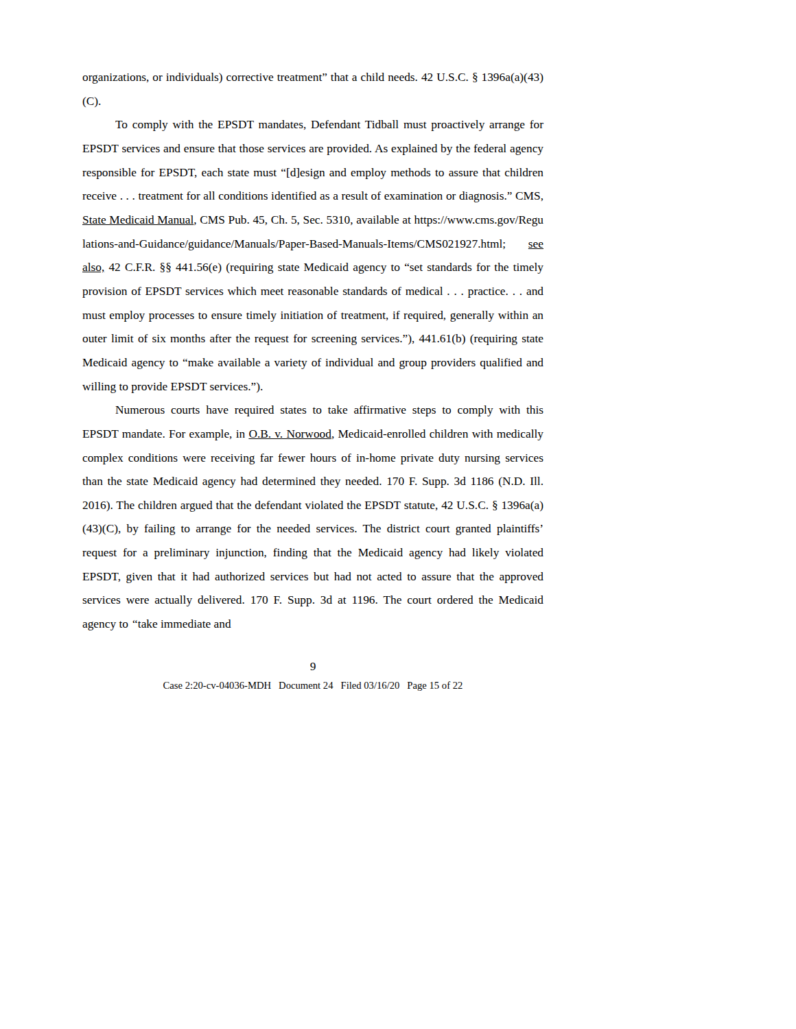organizations, or individuals) corrective treatment” that a child needs. 42 U.S.C. § 1396a(a)(43)(C).
To comply with the EPSDT mandates, Defendant Tidball must proactively arrange for EPSDT services and ensure that those services are provided. As explained by the federal agency responsible for EPSDT, each state must “[d]esign and employ methods to assure that children receive . . . treatment for all conditions identified as a result of examination or diagnosis.” CMS, State Medicaid Manual, CMS Pub. 45, Ch. 5, Sec. 5310, available at https://www.cms.gov/Regulations-and-Guidance/guidance/Manuals/Paper-Based-Manuals-Items/CMS021927.html; see also, 42 C.F.R. §§ 441.56(e) (requiring state Medicaid agency to “set standards for the timely provision of EPSDT services which meet reasonable standards of medical . . . practice. . . and must employ processes to ensure timely initiation of treatment, if required, generally within an outer limit of six months after the request for screening services.”), 441.61(b) (requiring state Medicaid agency to “make available a variety of individual and group providers qualified and willing to provide EPSDT services.”).
Numerous courts have required states to take affirmative steps to comply with this EPSDT mandate. For example, in O.B. v. Norwood, Medicaid-enrolled children with medically complex conditions were receiving far fewer hours of in-home private duty nursing services than the state Medicaid agency had determined they needed. 170 F. Supp. 3d 1186 (N.D. Ill. 2016). The children argued that the defendant violated the EPSDT statute, 42 U.S.C. § 1396a(a)(43)(C), by failing to arrange for the needed services. The district court granted plaintiffs’ request for a preliminary injunction, finding that the Medicaid agency had likely violated EPSDT, given that it had authorized services but had not acted to assure that the approved services were actually delivered. 170 F. Supp. 3d at 1196. The court ordered the Medicaid agency to “take immediate and
9
Case 2:20-cv-04036-MDH Document 24 Filed 03/16/20 Page 15 of 22